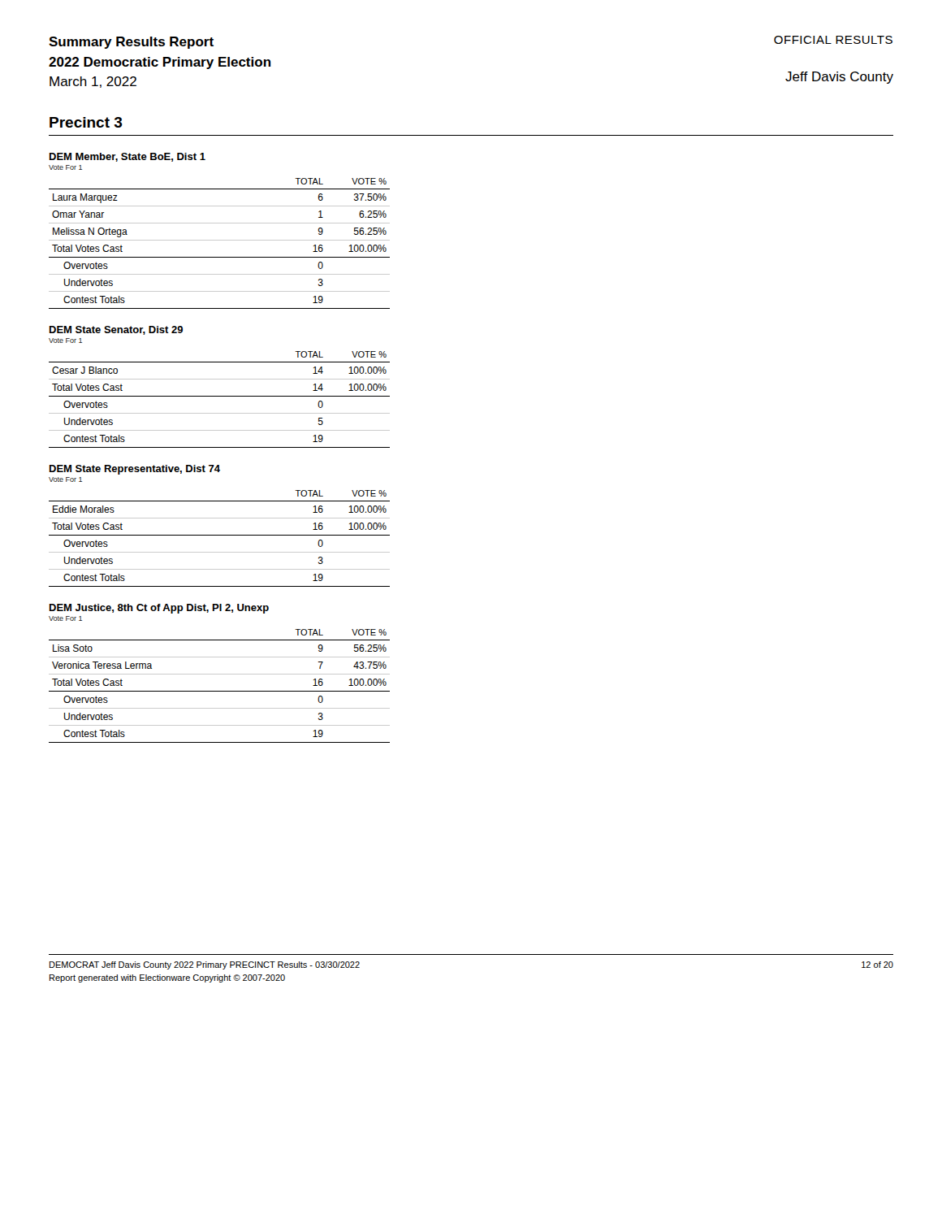Summary Results Report
2022 Democratic Primary Election
March 1, 2022
OFFICIAL RESULTS
Jeff Davis County
Precinct 3
DEM Member, State BoE, Dist 1
Vote For 1
| | TOTAL | VOTE % |
| --- | --- | --- |
| Laura Marquez | 6 | 37.50% |
| Omar Yanar | 1 | 6.25% |
| Melissa N Ortega | 9 | 56.25% |
| Total Votes Cast | 16 | 100.00% |
| Overvotes | 0 | |
| Undervotes | 3 | |
| Contest Totals | 19 | |
DEM State Senator, Dist 29
Vote For 1
| | TOTAL | VOTE % |
| --- | --- | --- |
| Cesar J Blanco | 14 | 100.00% |
| Total Votes Cast | 14 | 100.00% |
| Overvotes | 0 | |
| Undervotes | 5 | |
| Contest Totals | 19 | |
DEM State Representative, Dist 74
Vote For 1
| | TOTAL | VOTE % |
| --- | --- | --- |
| Eddie Morales | 16 | 100.00% |
| Total Votes Cast | 16 | 100.00% |
| Overvotes | 0 | |
| Undervotes | 3 | |
| Contest Totals | 19 | |
DEM Justice, 8th Ct of App Dist, Pl 2, Unexp
Vote For 1
| | TOTAL | VOTE % |
| --- | --- | --- |
| Lisa Soto | 9 | 56.25% |
| Veronica Teresa Lerma | 7 | 43.75% |
| Total Votes Cast | 16 | 100.00% |
| Overvotes | 0 | |
| Undervotes | 3 | |
| Contest Totals | 19 | |
DEMOCRAT Jeff Davis County 2022 Primary PRECINCT Results - 03/30/2022
12 of 20
Report generated with Electionware Copyright © 2007-2020